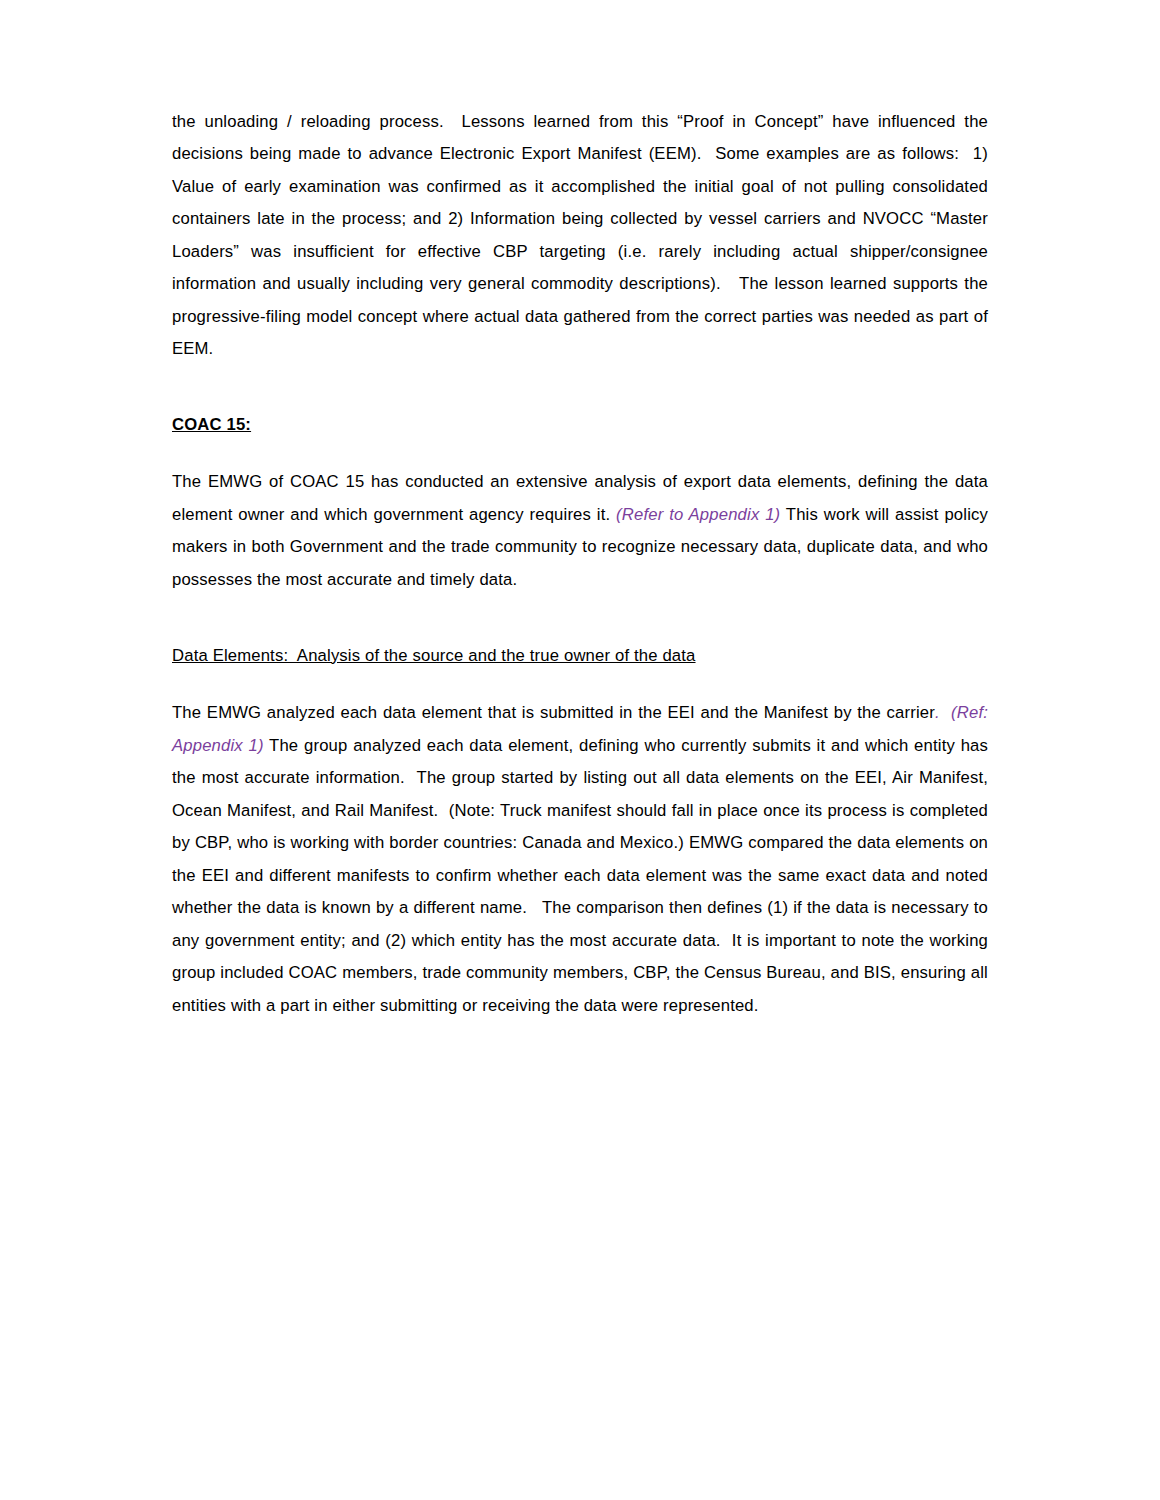the unloading / reloading process. Lessons learned from this “Proof in Concept” have influenced the decisions being made to advance Electronic Export Manifest (EEM). Some examples are as follows: 1) Value of early examination was confirmed as it accomplished the initial goal of not pulling consolidated containers late in the process; and 2) Information being collected by vessel carriers and NVOCC “Master Loaders” was insufficient for effective CBP targeting (i.e. rarely including actual shipper/consignee information and usually including very general commodity descriptions). The lesson learned supports the progressive-filing model concept where actual data gathered from the correct parties was needed as part of EEM.
COAC 15:
The EMWG of COAC 15 has conducted an extensive analysis of export data elements, defining the data element owner and which government agency requires it. (Refer to Appendix 1) This work will assist policy makers in both Government and the trade community to recognize necessary data, duplicate data, and who possesses the most accurate and timely data.
Data Elements: Analysis of the source and the true owner of the data
The EMWG analyzed each data element that is submitted in the EEI and the Manifest by the carrier. (Ref: Appendix 1) The group analyzed each data element, defining who currently submits it and which entity has the most accurate information. The group started by listing out all data elements on the EEI, Air Manifest, Ocean Manifest, and Rail Manifest. (Note: Truck manifest should fall in place once its process is completed by CBP, who is working with border countries: Canada and Mexico.) EMWG compared the data elements on the EEI and different manifests to confirm whether each data element was the same exact data and noted whether the data is known by a different name. The comparison then defines (1) if the data is necessary to any government entity; and (2) which entity has the most accurate data. It is important to note the working group included COAC members, trade community members, CBP, the Census Bureau, and BIS, ensuring all entities with a part in either submitting or receiving the data were represented.